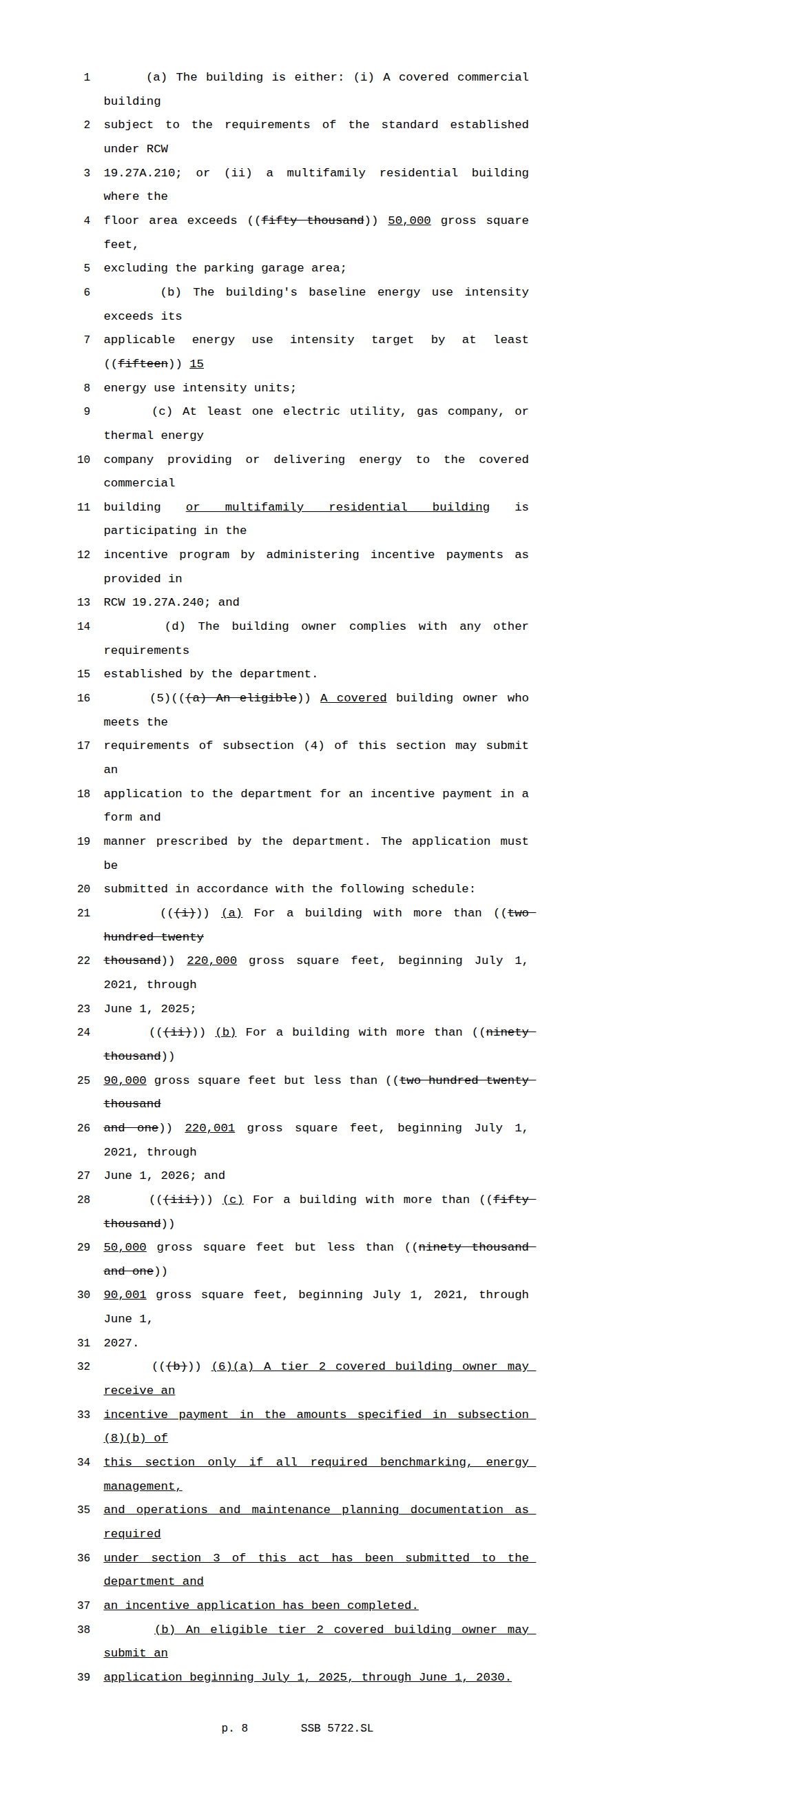1 (a) The building is either: (i) A covered commercial building
2 subject to the requirements of the standard established under RCW
319.27A.210; or (ii) a multifamily residential building where the
4 floor area exceeds ((fifty thousand)) 50,000 gross square feet,
5 excluding the parking garage area;
6 (b) The building's baseline energy use intensity exceeds its
7 applicable energy use intensity target by at least ((fifteen)) 15
8 energy use intensity units;
9 (c) At least one electric utility, gas company, or thermal energy
10 company providing or delivering energy to the covered commercial
11 building or multifamily residential building is participating in the
12 incentive program by administering incentive payments as provided in
13 RCW 19.27A.240; and
14 (d) The building owner complies with any other requirements
15 established by the department.
16 (5)(((a) An eligible)) A covered building owner who meets the
17 requirements of subsection (4) of this section may submit an
18 application to the department for an incentive payment in a form and
19 manner prescribed by the department. The application must be
20 submitted in accordance with the following schedule:
21 (((i))) (a) For a building with more than ((two hundred twenty
22 thousand)) 220,000 gross square feet, beginning July 1, 2021, through
23 June 1, 2025;
24 (((ii))) (b) For a building with more than ((ninety thousand))
2590,000 gross square feet but less than ((two hundred twenty thousand
26 and one)) 220,001 gross square feet, beginning July 1, 2021, through
27 June 1, 2026; and
28 (((iii))) (c) For a building with more than ((fifty thousand))
2950,000 gross square feet but less than ((ninety thousand and one))
3090,001 gross square feet, beginning July 1, 2021, through June 1,
312027.
32 (((b))) (6)(a) A tier 2 covered building owner may receive an
33 incentive payment in the amounts specified in subsection (8)(b) of
34 this section only if all required benchmarking, energy management,
35 and operations and maintenance planning documentation as required
36 under section 3 of this act has been submitted to the department and
37 an incentive application has been completed.
38 (b) An eligible tier 2 covered building owner may submit an
39 application beginning July 1, 2025, through June 1, 2030.
p. 8 SSB 5722.SL